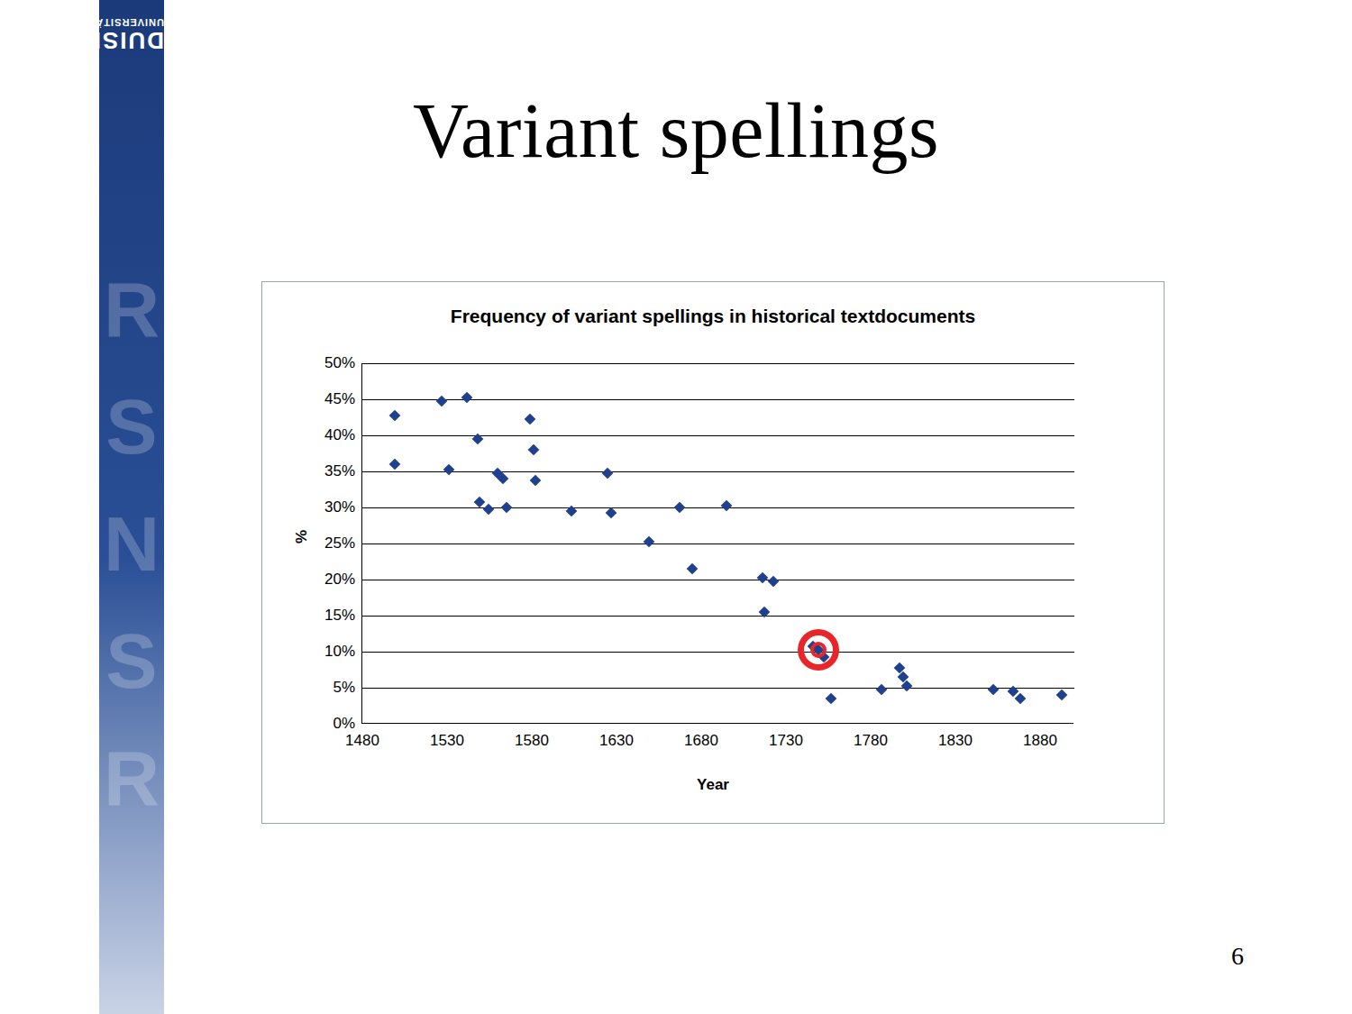DUISBURG UNIVERSITÄT
R
S
N
S
R
Variant spellings
Frequency of variant spellings in historical textdocuments
%
Year
50%
45%
40%
35%
30%
25%
20%
15%
10%
5%
0%
1480
1530
1580
1630
1680
1730
1780
1830
1880
6